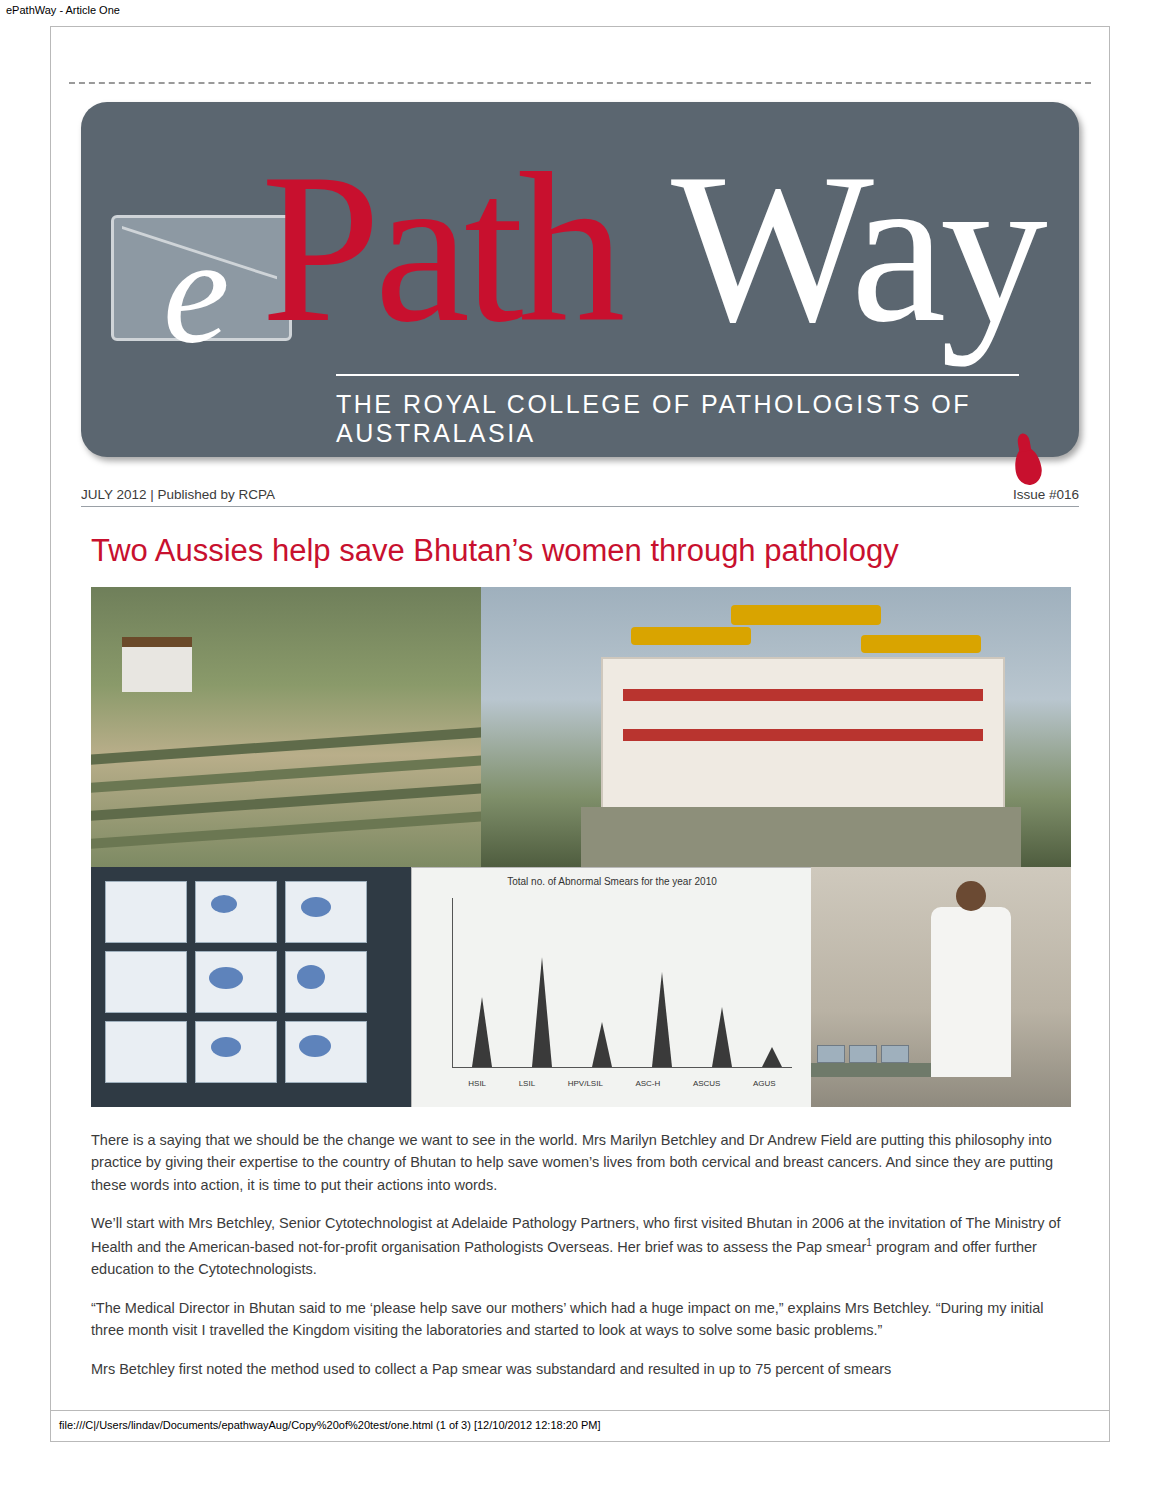ePathWay - Article One
e
Path
Way
THE ROYAL COLLEGE OF PATHOLOGISTS OF AUSTRALASIA
JULY 2012 | Published by RCPA Issue #016
Two Aussies help save Bhutan’s women through pathology
Total no. of Abnormal Smears for the year 2010
HSIL LSIL HPV/LSIL ASC-H ASCUS AGUS
There is a saying that we should be the change we want to see in the world. Mrs Marilyn Betchley and Dr Andrew Field are putting this philosophy into practice by giving their expertise to the country of Bhutan to help save women’s lives from both cervical and breast cancers. And since they are putting these words into action, it is time to put their actions into words.
We’ll start with Mrs Betchley, Senior Cytotechnologist at Adelaide Pathology Partners, who first visited Bhutan in 2006 at the invitation of The Ministry of Health and the American-based not-for-profit organisation Pathologists Overseas. Her brief was to assess the Pap smear1 program and offer further education to the Cytotechnologists.
“The Medical Director in Bhutan said to me ‘please help save our mothers’ which had a huge impact on me,” explains Mrs Betchley. “During my initial three month visit I travelled the Kingdom visiting the laboratories and started to look at ways to solve some basic problems.”
Mrs Betchley first noted the method used to collect a Pap smear was substandard and resulted in up to 75 percent of smears
file:///C|/Users/lindav/Documents/epathwayAug/Copy%20of%20test/one.html (1 of 3) [12/10/2012 12:18:20 PM]